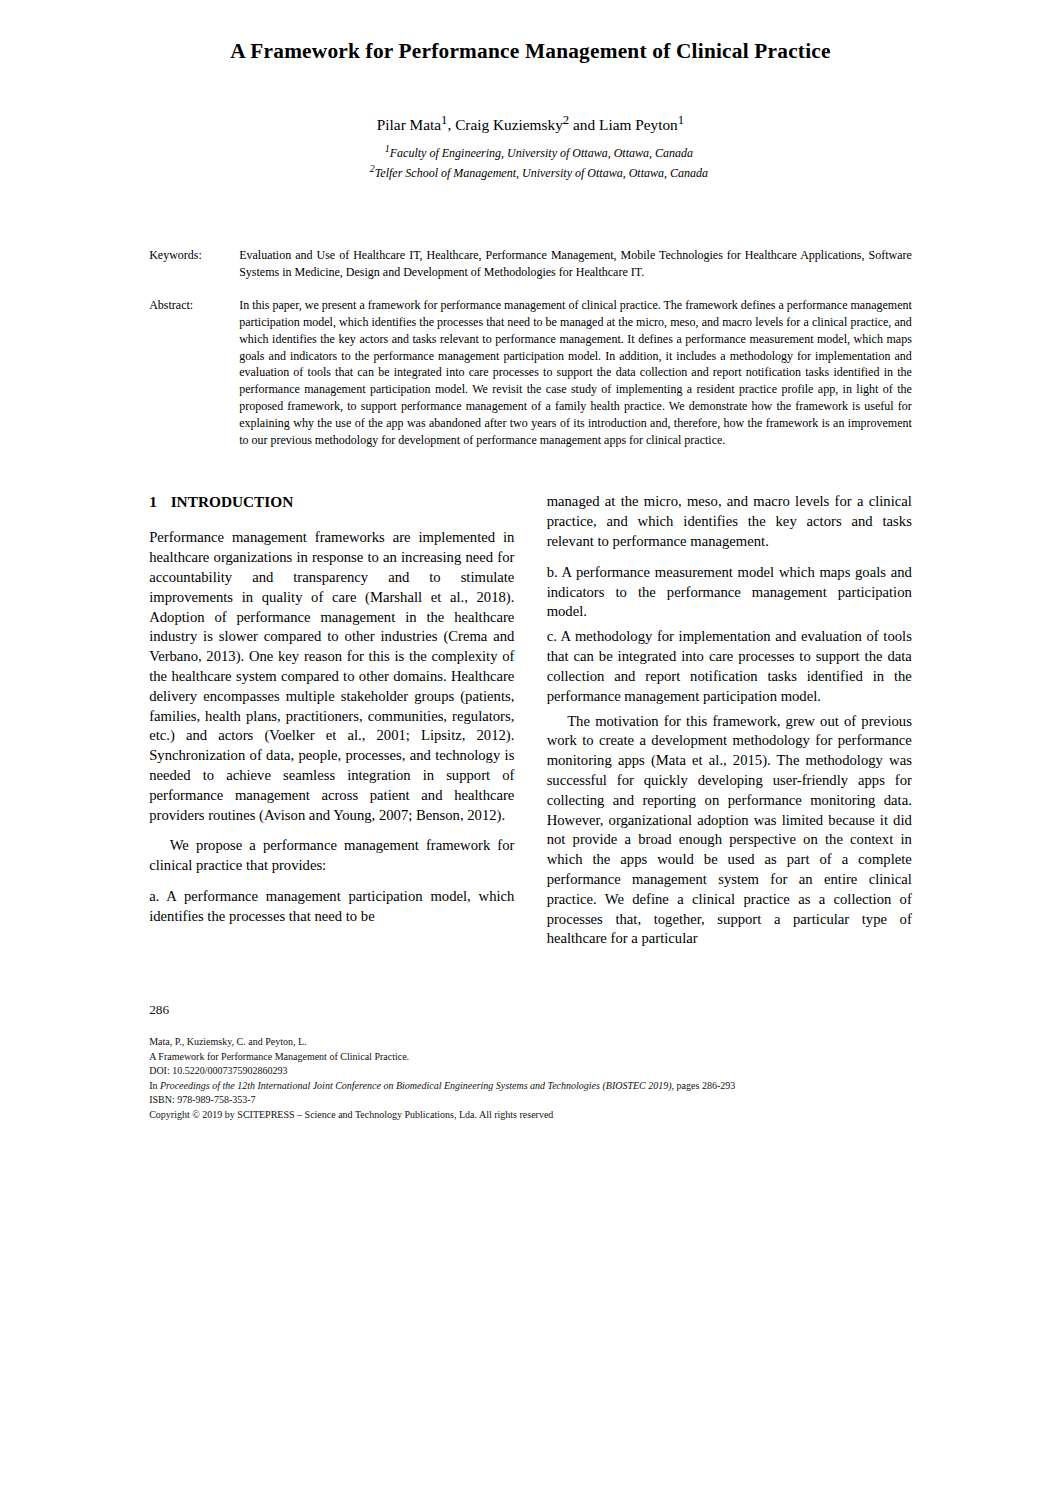A Framework for Performance Management of Clinical Practice
Pilar Mata1, Craig Kuziemsky2 and Liam Peyton1
1Faculty of Engineering, University of Ottawa, Ottawa, Canada
2Telfer School of Management, University of Ottawa, Ottawa, Canada
Keywords:
Evaluation and Use of Healthcare IT, Healthcare, Performance Management, Mobile Technologies for Healthcare Applications, Software Systems in Medicine, Design and Development of Methodologies for Healthcare IT.
Abstract:
In this paper, we present a framework for performance management of clinical practice. The framework defines a performance management participation model, which identifies the processes that need to be managed at the micro, meso, and macro levels for a clinical practice, and which identifies the key actors and tasks relevant to performance management. It defines a performance measurement model, which maps goals and indicators to the performance management participation model. In addition, it includes a methodology for implementation and evaluation of tools that can be integrated into care processes to support the data collection and report notification tasks identified in the performance management participation model. We revisit the case study of implementing a resident practice profile app, in light of the proposed framework, to support performance management of a family health practice. We demonstrate how the framework is useful for explaining why the use of the app was abandoned after two years of its introduction and, therefore, how the framework is an improvement to our previous methodology for development of performance management apps for clinical practice.
1 INTRODUCTION
Performance management frameworks are implemented in healthcare organizations in response to an increasing need for accountability and transparency and to stimulate improvements in quality of care (Marshall et al., 2018). Adoption of performance management in the healthcare industry is slower compared to other industries (Crema and Verbano, 2013). One key reason for this is the complexity of the healthcare system compared to other domains. Healthcare delivery encompasses multiple stakeholder groups (patients, families, health plans, practitioners, communities, regulators, etc.) and actors (Voelker et al., 2001; Lipsitz, 2012). Synchronization of data, people, processes, and technology is needed to achieve seamless integration in support of performance management across patient and healthcare providers routines (Avison and Young, 2007; Benson, 2012).
We propose a performance management framework for clinical practice that provides:
a. A performance management participation model, which identifies the processes that need to be
managed at the micro, meso, and macro levels for a clinical practice, and which identifies the key actors and tasks relevant to performance management.
b. A performance measurement model which maps goals and indicators to the performance management participation model.
c. A methodology for implementation and evaluation of tools that can be integrated into care processes to support the data collection and report notification tasks identified in the performance management participation model.
The motivation for this framework, grew out of previous work to create a development methodology for performance monitoring apps (Mata et al., 2015). The methodology was successful for quickly developing user-friendly apps for collecting and reporting on performance monitoring data. However, organizational adoption was limited because it did not provide a broad enough perspective on the context in which the apps would be used as part of a complete performance management system for an entire clinical practice. We define a clinical practice as a collection of processes that, together, support a particular type of healthcare for a particular
286
Mata, P., Kuziemsky, C. and Peyton, L.
A Framework for Performance Management of Clinical Practice.
DOI: 10.5220/0007375902860293
In Proceedings of the 12th International Joint Conference on Biomedical Engineering Systems and Technologies (BIOSTEC 2019), pages 286-293
ISBN: 978-989-758-353-7
Copyright © 2019 by SCITEPRESS – Science and Technology Publications, Lda. All rights reserved